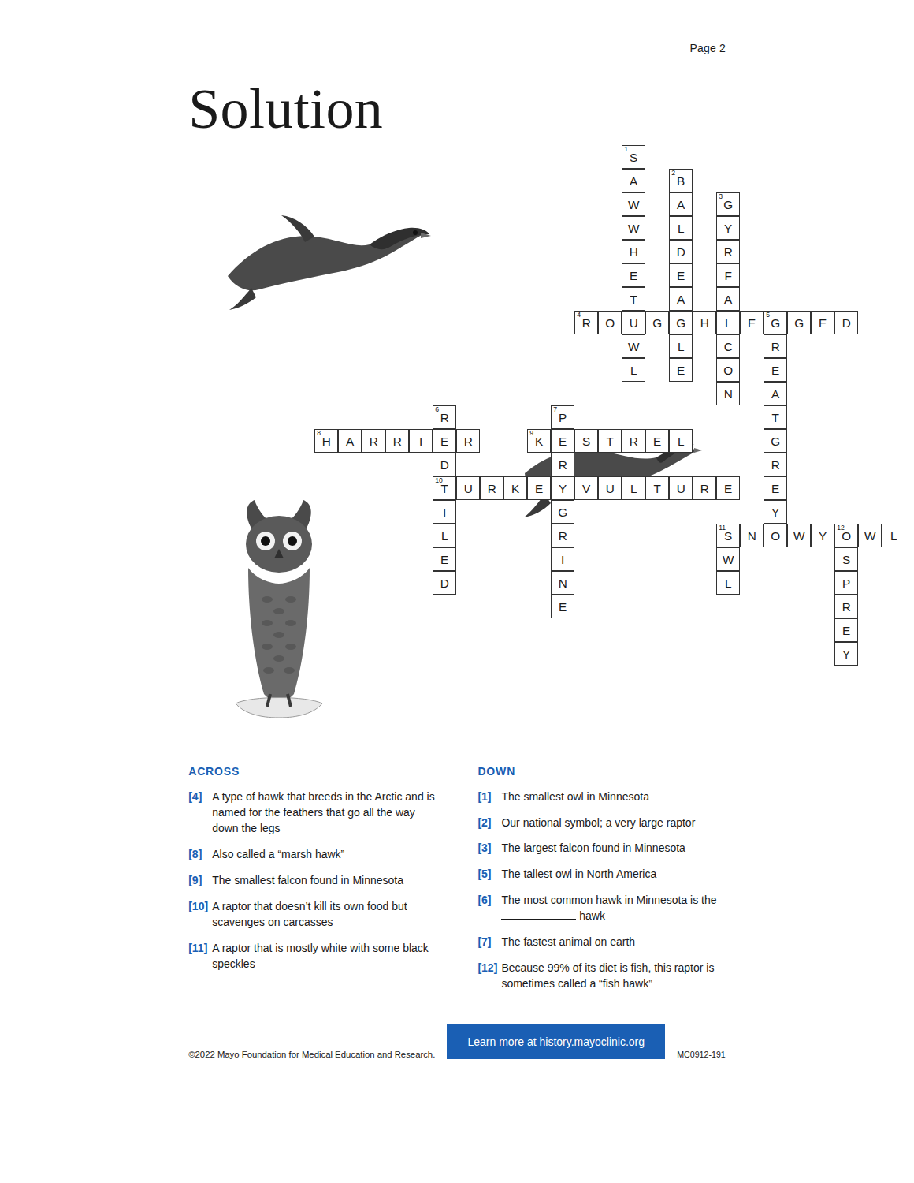Page 2
Solution
1 DOWN: S A W W H E T (col x=430, rows y=0..6)
1 S
A
W
W
H
E
T
2 B
A
L
D
E
A
G
L
E
3 G
Y
R
F
A
L
C
O
N
4 R
O
U
H
E
5 G
G
E
D
G
W
L
R
E
A
T
G
R
E
Y
6 R
E
D
A
I
L
E
D
7 P
R
G
R
I
N
E
8 H
A
R
R
I
R
9 K
E
S
T
R
E
L
10 T
U
R
K
E
Y
V
U
L
T
U
R
E
11 S
N
O
W
Y
12 O
W
L
W
L
S
P
R
E
Y
E
ACROSS
[4] A type of hawk that breeds in the Arctic and is named for the feathers that go all the way down the legs
[8] Also called a “marsh hawk”
[9] The smallest falcon found in Minnesota
[10] A raptor that doesn’t kill its own food but scavenges on carcasses
[11] A raptor that is mostly white with some black speckles
DOWN
[1] The smallest owl in Minnesota
[2] Our national symbol; a very large raptor
[3] The largest falcon found in Minnesota
[5] The tallest owl in North America
[6] The most common hawk in Minnesota is the hawk
[7] The fastest animal on earth
[12] Because 99% of its diet is fish, this raptor is sometimes called a “fish hawk”
©2022 Mayo Foundation for Medical Education and Research.
Learn more at history.mayoclinic.org
MC0912-191